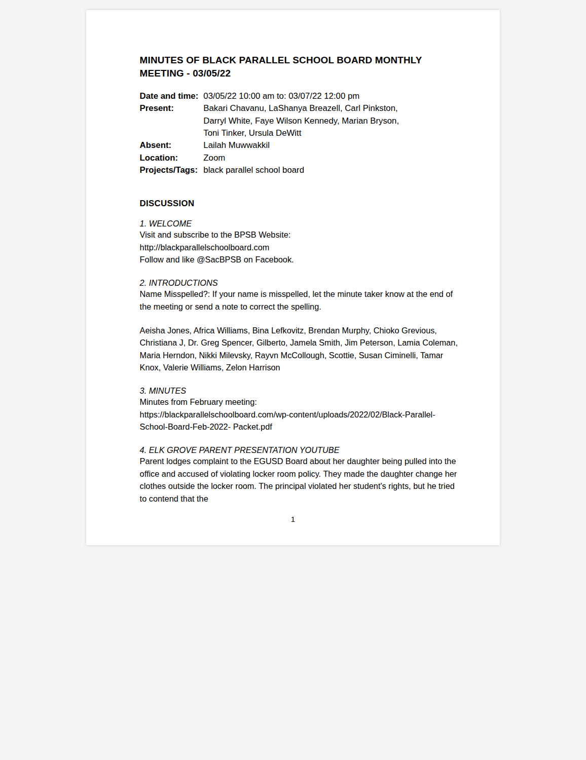MINUTES OF BLACK PARALLEL SCHOOL BOARD MONTHLY
MEETING - 03/05/22
| Date and time: | 03/05/22 10:00 am to: 03/07/22 12:00 pm |
| Present: | Bakari Chavanu, LaShanya Breazell, Carl Pinkston, Darryl White, Faye Wilson Kennedy, Marian Bryson, Toni Tinker, Ursula DeWitt |
| Absent: | Lailah Muwwakkil |
| Location: | Zoom |
| Projects/Tags: | black parallel school board |
DISCUSSION
1. WELCOME
Visit and subscribe to the BPSB Website:
http://blackparallelschoolboard.com
Follow and like @SacBPSB on Facebook.
2. INTRODUCTIONS
Name Misspelled?: If your name is misspelled, let the minute taker know at the end of the meeting or send a note to correct the spelling.
Aeisha Jones, Africa Williams, Bina Lefkovitz, Brendan Murphy, Chioko Grevious, Christiana J, Dr. Greg Spencer, Gilberto, Jamela Smith, Jim Peterson, Lamia Coleman, Maria Herndon, Nikki Milevsky, Rayvn McCollough, Scottie, Susan Ciminelli, Tamar Knox, Valerie Williams, Zelon Harrison
3. MINUTES
Minutes from February meeting:
https://blackparallelschoolboard.com/wp-content/uploads/2022/02/Black-Parallel-School-Board-Feb-2022- Packet.pdf
4. ELK GROVE PARENT PRESENTATION YOUTUBE
Parent lodges complaint to the EGUSD Board about her daughter being pulled into the office and accused of violating locker room policy. They made the daughter change her clothes outside the locker room. The principal violated her student's rights, but he tried to contend that the
1